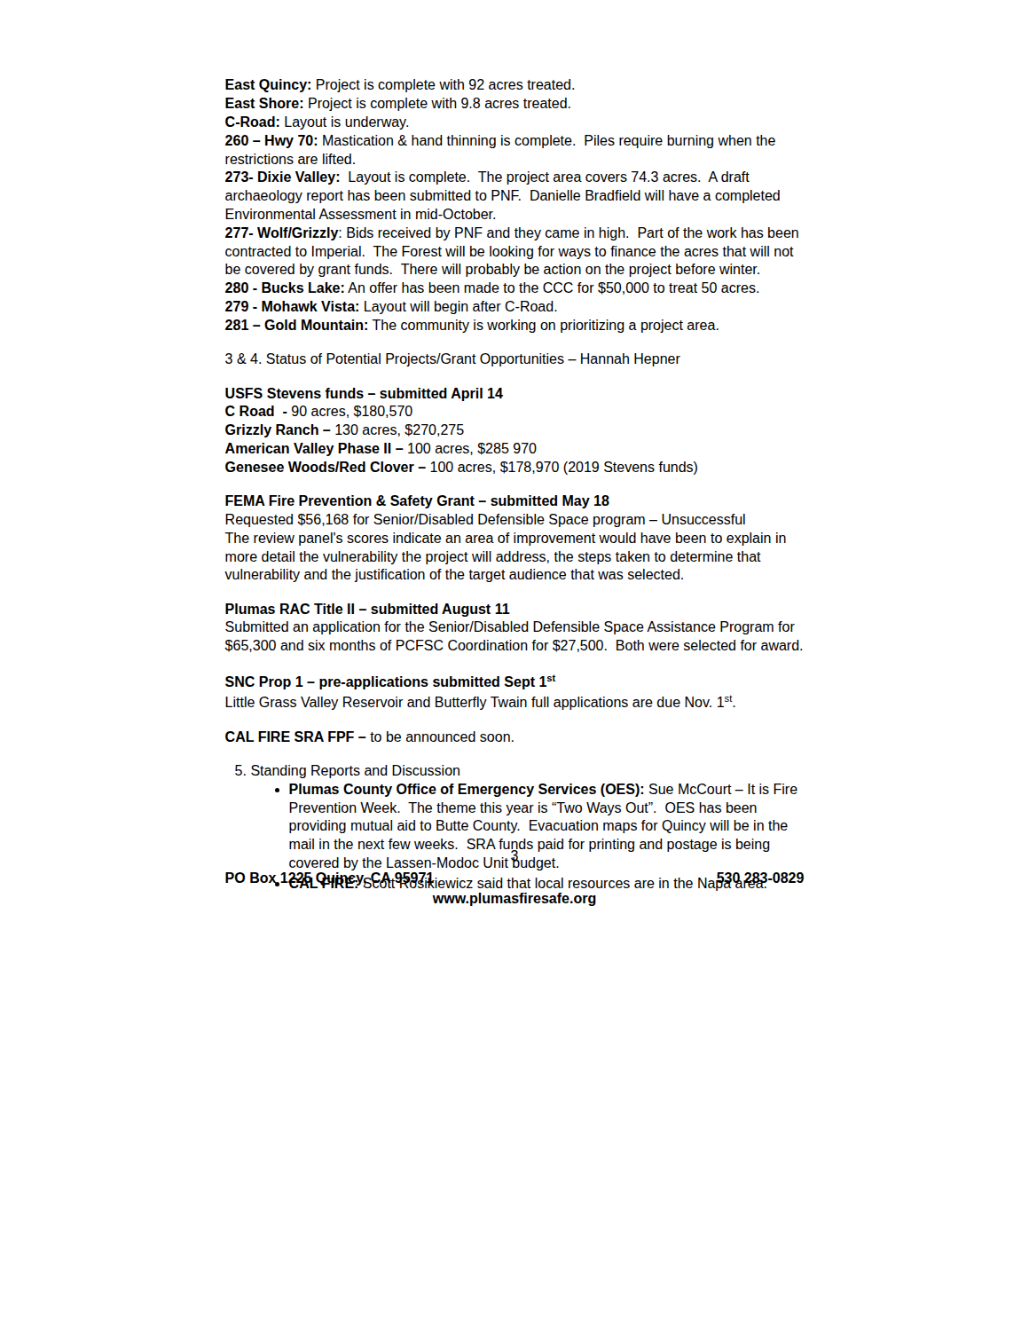East Quincy: Project is complete with 92 acres treated.
East Shore: Project is complete with 9.8 acres treated.
C-Road: Layout is underway.
260 – Hwy 70: Mastication & hand thinning is complete. Piles require burning when the restrictions are lifted.
273- Dixie Valley: Layout is complete. The project area covers 74.3 acres. A draft archaeology report has been submitted to PNF. Danielle Bradfield will have a completed Environmental Assessment in mid-October.
277- Wolf/Grizzly: Bids received by PNF and they came in high. Part of the work has been contracted to Imperial. The Forest will be looking for ways to finance the acres that will not be covered by grant funds. There will probably be action on the project before winter.
280 - Bucks Lake: An offer has been made to the CCC for $50,000 to treat 50 acres.
279 - Mohawk Vista: Layout will begin after C-Road.
281 – Gold Mountain: The community is working on prioritizing a project area.
3 & 4. Status of Potential Projects/Grant Opportunities – Hannah Hepner
USFS Stevens funds – submitted April 14
C Road - 90 acres, $180,570
Grizzly Ranch – 130 acres, $270,275
American Valley Phase II – 100 acres, $285 970
Genesee Woods/Red Clover – 100 acres, $178,970 (2019 Stevens funds)
FEMA Fire Prevention & Safety Grant – submitted May 18
Requested $56,168 for Senior/Disabled Defensible Space program – Unsuccessful
The review panel's scores indicate an area of improvement would have been to explain in more detail the vulnerability the project will address, the steps taken to determine that vulnerability and the justification of the target audience that was selected.
Plumas RAC Title II – submitted August 11
Submitted an application for the Senior/Disabled Defensible Space Assistance Program for $65,300 and six months of PCFSC Coordination for $27,500. Both were selected for award.
SNC Prop 1 – pre-applications submitted Sept 1st
Little Grass Valley Reservoir and Butterfly Twain full applications are due Nov. 1st.
CAL FIRE SRA FPF – to be announced soon.
Standing Reports and Discussion
Plumas County Office of Emergency Services (OES): Sue McCourt – It is Fire Prevention Week. The theme this year is “Two Ways Out”. OES has been providing mutual aid to Butte County. Evacuation maps for Quincy will be in the mail in the next few weeks. SRA funds paid for printing and postage is being covered by the Lassen-Modoc Unit budget.
CAL FIRE: Scott Rosikiewicz said that local resources are in the Napa area.
3
PO Box 1225 Quincy, CA 95971 530 283-0829
www.plumasfiresafe.org